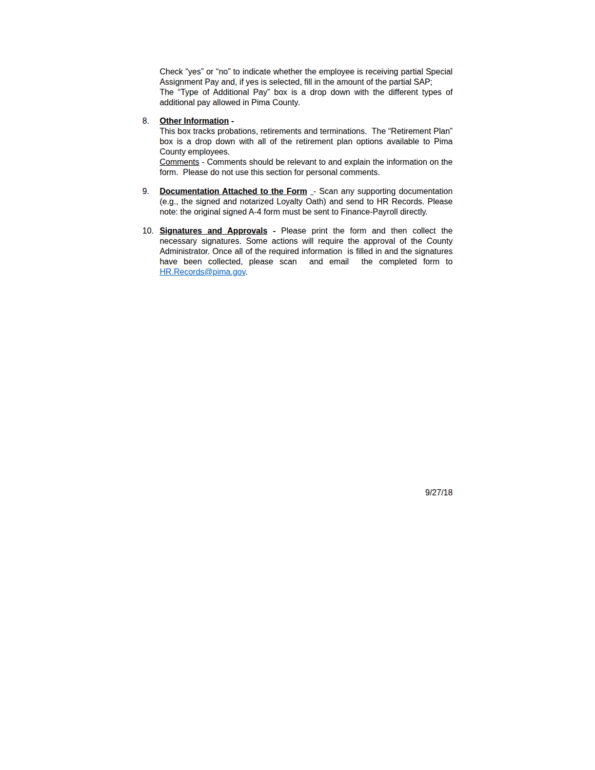Check “yes” or “no” to indicate whether the employee is receiving partial Special Assignment Pay and, if yes is selected, fill in the amount of the partial SAP;
The “Type of Additional Pay” box is a drop down with the different types of additional pay allowed in Pima County.
8.
Other Information -
This box tracks probations, retirements and terminations. The “Retirement Plan” box is a drop down with all of the retirement plan options available to Pima County employees.
Comments - Comments should be relevant to and explain the information on the form. Please do not use this section for personal comments.
9.
Documentation Attached to the Form - Scan any supporting documentation (e.g., the signed and notarized Loyalty Oath) and send to HR Records. Please note: the original signed A-4 form must be sent to Finance-Payroll directly.
10.
Signatures and Approvals - Please print the form and then collect the necessary signatures. Some actions will require the approval of the County Administrator. Once all of the required information is filled in and the signatures have been collected, please scan and email the completed form to HR.Records@pima.gov.
9/27/18